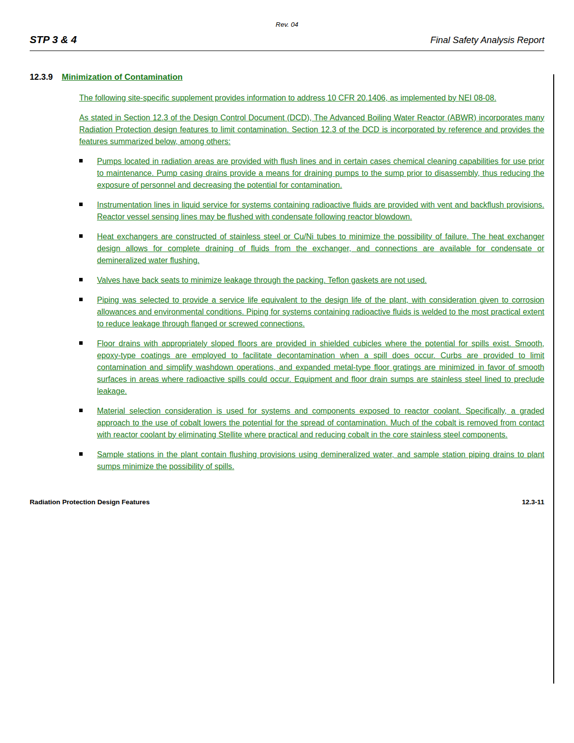Rev. 04
STP 3 & 4
Final Safety Analysis Report
12.3.9 Minimization of Contamination
The following site-specific supplement provides information to address 10 CFR 20.1406, as implemented by NEI 08-08.
As stated in Section 12.3 of the Design Control Document (DCD), The Advanced Boiling Water Reactor (ABWR) incorporates many Radiation Protection design features to limit contamination. Section 12.3 of the DCD is incorporated by reference and provides the features summarized below, among others:
Pumps located in radiation areas are provided with flush lines and in certain cases chemical cleaning capabilities for use prior to maintenance. Pump casing drains provide a means for draining pumps to the sump prior to disassembly, thus reducing the exposure of personnel and decreasing the potential for contamination.
Instrumentation lines in liquid service for systems containing radioactive fluids are provided with vent and backflush provisions. Reactor vessel sensing lines may be flushed with condensate following reactor blowdown.
Heat exchangers are constructed of stainless steel or Cu/Ni tubes to minimize the possibility of failure. The heat exchanger design allows for complete draining of fluids from the exchanger, and connections are available for condensate or demineralized water flushing.
Valves have back seats to minimize leakage through the packing. Teflon gaskets are not used.
Piping was selected to provide a service life equivalent to the design life of the plant, with consideration given to corrosion allowances and environmental conditions. Piping for systems containing radioactive fluids is welded to the most practical extent to reduce leakage through flanged or screwed connections.
Floor drains with appropriately sloped floors are provided in shielded cubicles where the potential for spills exist. Smooth, epoxy-type coatings are employed to facilitate decontamination when a spill does occur. Curbs are provided to limit contamination and simplify washdown operations, and expanded metal-type floor gratings are minimized in favor of smooth surfaces in areas where radioactive spills could occur. Equipment and floor drain sumps are stainless steel lined to preclude leakage.
Material selection consideration is used for systems and components exposed to reactor coolant. Specifically, a graded approach to the use of cobalt lowers the potential for the spread of contamination. Much of the cobalt is removed from contact with reactor coolant by eliminating Stellite where practical and reducing cobalt in the core stainless steel components.
Sample stations in the plant contain flushing provisions using demineralized water, and sample station piping drains to plant sumps minimize the possibility of spills.
Radiation Protection Design Features
12.3-11